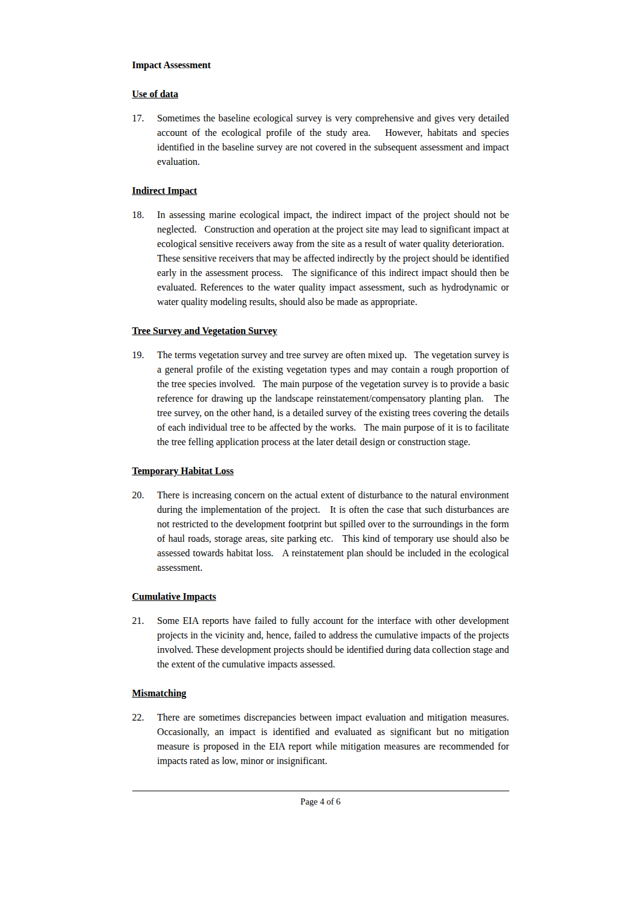Impact Assessment
Use of data
17.
Sometimes the baseline ecological survey is very comprehensive and gives very detailed account of the ecological profile of the study area. However, habitats and species identified in the baseline survey are not covered in the subsequent assessment and impact evaluation.
Indirect Impact
18.
In assessing marine ecological impact, the indirect impact of the project should not be neglected. Construction and operation at the project site may lead to significant impact at ecological sensitive receivers away from the site as a result of water quality deterioration. These sensitive receivers that may be affected indirectly by the project should be identified early in the assessment process. The significance of this indirect impact should then be evaluated. References to the water quality impact assessment, such as hydrodynamic or water quality modeling results, should also be made as appropriate.
Tree Survey and Vegetation Survey
19.
The terms vegetation survey and tree survey are often mixed up. The vegetation survey is a general profile of the existing vegetation types and may contain a rough proportion of the tree species involved. The main purpose of the vegetation survey is to provide a basic reference for drawing up the landscape reinstatement/compensatory planting plan. The tree survey, on the other hand, is a detailed survey of the existing trees covering the details of each individual tree to be affected by the works. The main purpose of it is to facilitate the tree felling application process at the later detail design or construction stage.
Temporary Habitat Loss
20.
There is increasing concern on the actual extent of disturbance to the natural environment during the implementation of the project. It is often the case that such disturbances are not restricted to the development footprint but spilled over to the surroundings in the form of haul roads, storage areas, site parking etc. This kind of temporary use should also be assessed towards habitat loss. A reinstatement plan should be included in the ecological assessment.
Cumulative Impacts
21.
Some EIA reports have failed to fully account for the interface with other development projects in the vicinity and, hence, failed to address the cumulative impacts of the projects involved. These development projects should be identified during data collection stage and the extent of the cumulative impacts assessed.
Mismatching
22.
There are sometimes discrepancies between impact evaluation and mitigation measures. Occasionally, an impact is identified and evaluated as significant but no mitigation measure is proposed in the EIA report while mitigation measures are recommended for impacts rated as low, minor or insignificant.
Page 4 of 6